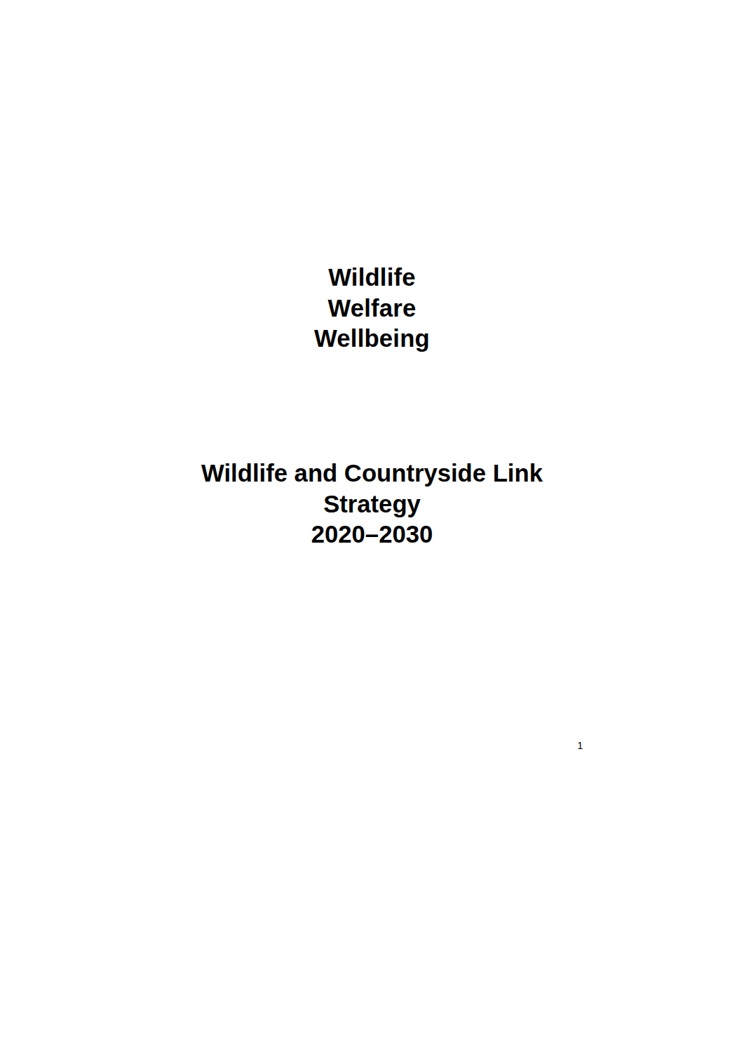Wildlife Welfare Wellbeing
Wildlife and Countryside Link Strategy 2020–2030
1